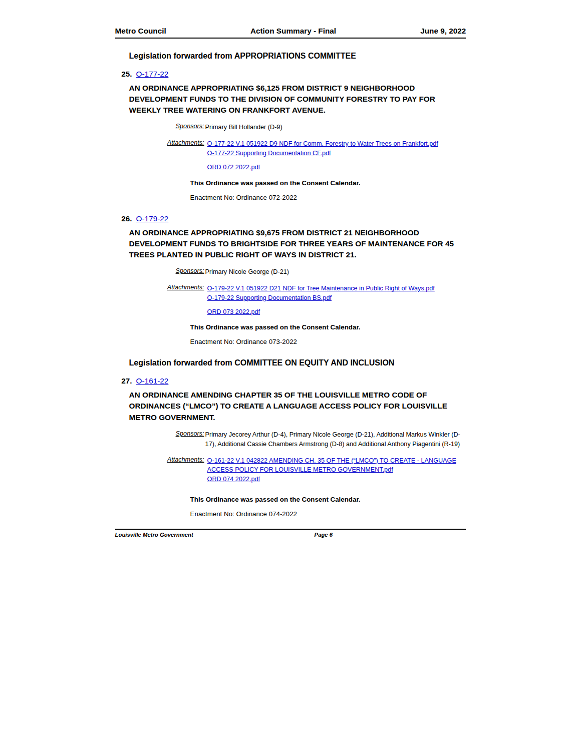Metro Council
Action Summary - Final
June 9, 2022
Legislation forwarded from APPROPRIATIONS COMMITTEE
25.
O-177-22
AN ORDINANCE APPROPRIATING $6,125 FROM DISTRICT 9 NEIGHBORHOOD DEVELOPMENT FUNDS TO THE DIVISION OF COMMUNITY FORESTRY TO PAY FOR WEEKLY TREE WATERING ON FRANKFORT AVENUE.
Sponsors:
Primary Bill Hollander (D-9)
Attachments:
O-177-22 V.1 051922 D9 NDF for Comm. Forestry to Water Trees on Frankfort.pdf O-177-22 Supporting Documentation CF.pdf
ORD 072 2022.pdf
This Ordinance was passed on the Consent Calendar.
Enactment No: Ordinance 072-2022
26.
O-179-22
AN ORDINANCE APPROPRIATING $9,675 FROM DISTRICT 21 NEIGHBORHOOD DEVELOPMENT FUNDS TO BRIGHTSIDE FOR THREE YEARS OF MAINTENANCE FOR 45 TREES PLANTED IN PUBLIC RIGHT OF WAYS IN DISTRICT 21.
Sponsors:
Primary Nicole George (D-21)
Attachments:
O-179-22 V.1 051922 D21 NDF for Tree Maintenance in Public Right of Ways.pdf O-179-22 Supporting Documentation BS.pdf
ORD 073 2022.pdf
This Ordinance was passed on the Consent Calendar.
Enactment No: Ordinance 073-2022
Legislation forwarded from COMMITTEE ON EQUITY AND INCLUSION
27.
O-161-22
AN ORDINANCE AMENDING CHAPTER 35 OF THE LOUISVILLE METRO CODE OF ORDINANCES (“LMCO”) TO CREATE A LANGUAGE ACCESS POLICY FOR LOUISVILLE METRO GOVERNMENT.
Sponsors:
Primary Jecorey Arthur (D-4), Primary Nicole George (D-21), Additional Markus Winkler (D-17), Additional Cassie Chambers Armstrong (D-8) and Additional Anthony Piagentini (R-19)
Attachments:
O-161-22 V.1 042822 AMENDING CH. 35 OF THE (“LMCO”) TO CREATE - LANGUAGE ACCESS POLICY FOR LOUISVILLE METRO GOVERNMENT.pdf ORD 074 2022.pdf
This Ordinance was passed on the Consent Calendar.
Enactment No: Ordinance 074-2022
Louisville Metro Government
Page 6